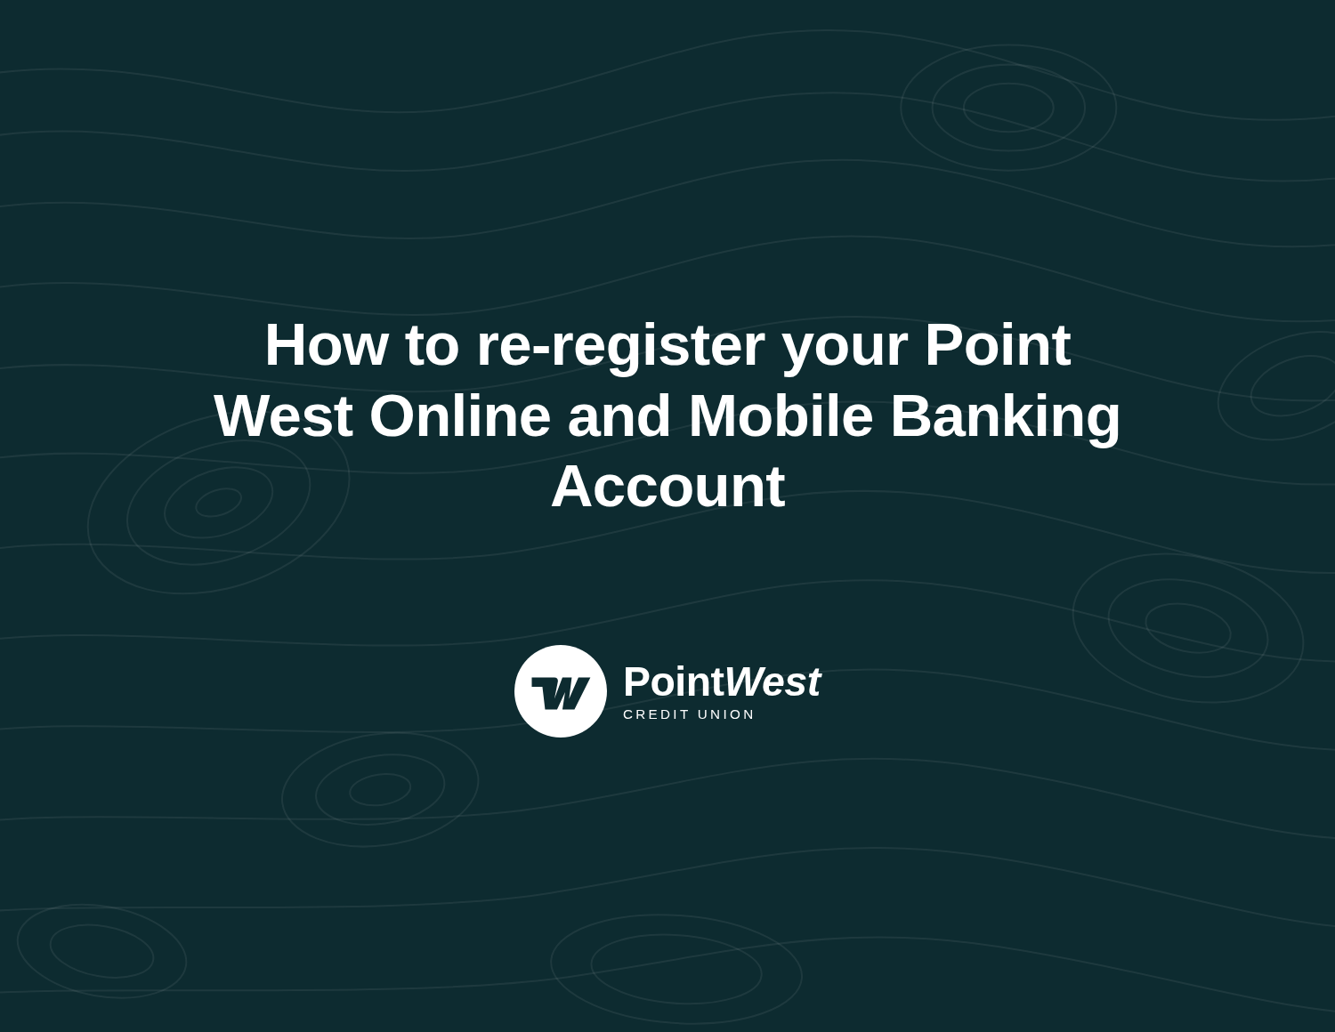How to re-register your Point West Online and Mobile Banking Account
PointWest
Credit Union